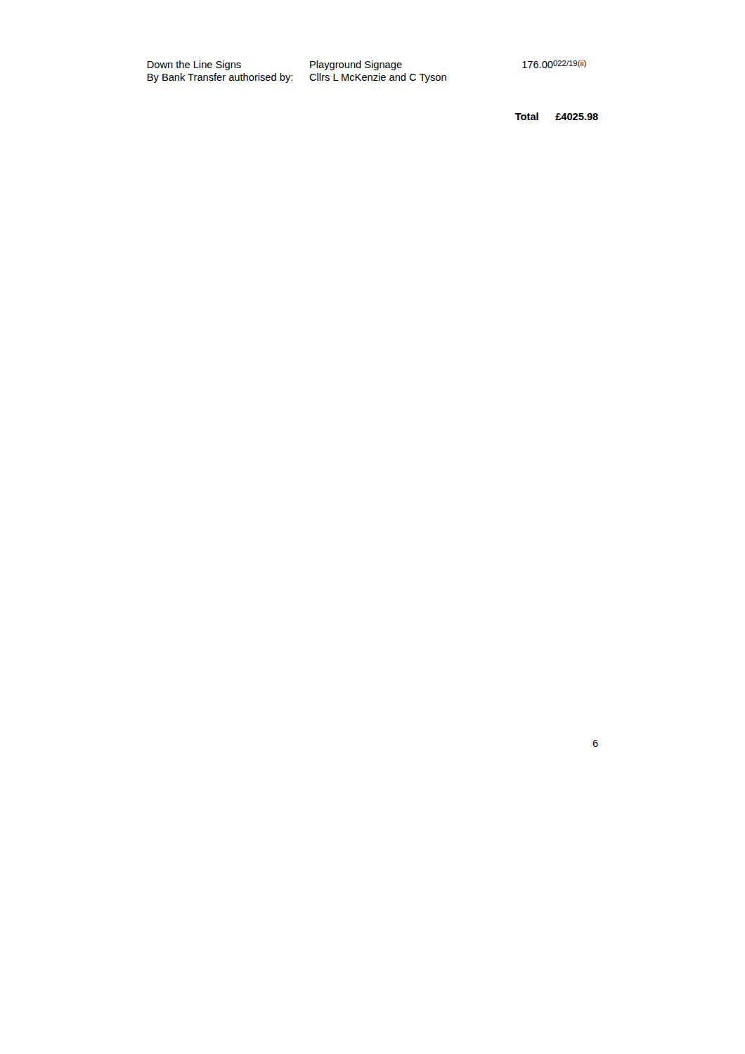| Down the Line Signs | Playground Signage | 176.00 | 022/19(ii) |
| By Bank Transfer authorised by: | Cllrs L McKenzie and C Tyson | | |
| Total | £4025.98 |
6